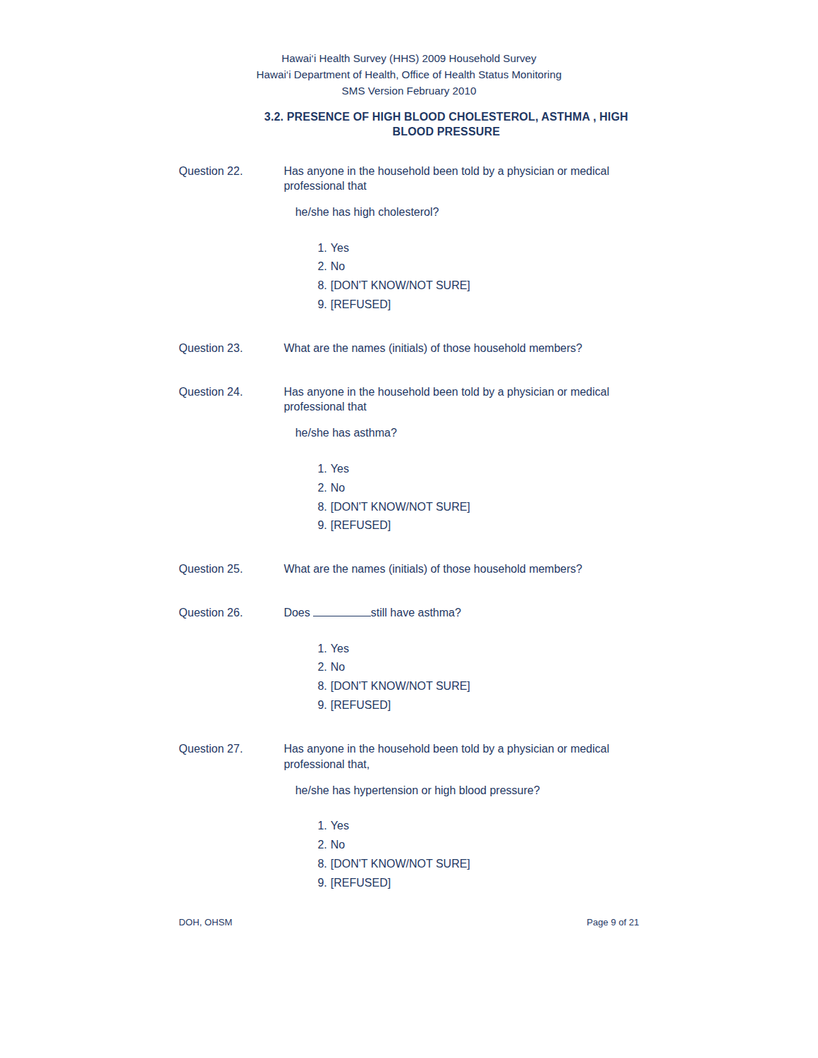Hawai‘i Health Survey (HHS) 2009 Household Survey
Hawai‘i Department of Health, Office of Health Status Monitoring
SMS Version February 2010
3.2. PRESENCE OF HIGH BLOOD CHOLESTEROL, ASTHMA , HIGH BLOOD PRESSURE
Question 22.
Has anyone in the household been told by a physician or medical professional that
he/she has high cholesterol?
1. Yes
2. No
8.[DON'T KNOW/NOT SURE]
9.[REFUSED]
Question 23.
What are the names (initials) of those household members?
Question 24.
Has anyone in the household been told by a physician or medical professional that
he/she has asthma?
1. Yes
2. No
8.[DON'T KNOW/NOT SURE]
9.[REFUSED]
Question 25.
What are the names (initials) of those household members?
Question 26.
Does still have asthma?
1. Yes
2. No
8.[DON'T KNOW/NOT SURE]
9.[REFUSED]
Question 27.
Has anyone in the household been told by a physician or medical professional that,
he/she has hypertension or high blood pressure?
1. Yes
2. No
8.[DON'T KNOW/NOT SURE]
9.[REFUSED]
DOH, OHSM Page 9 of 21